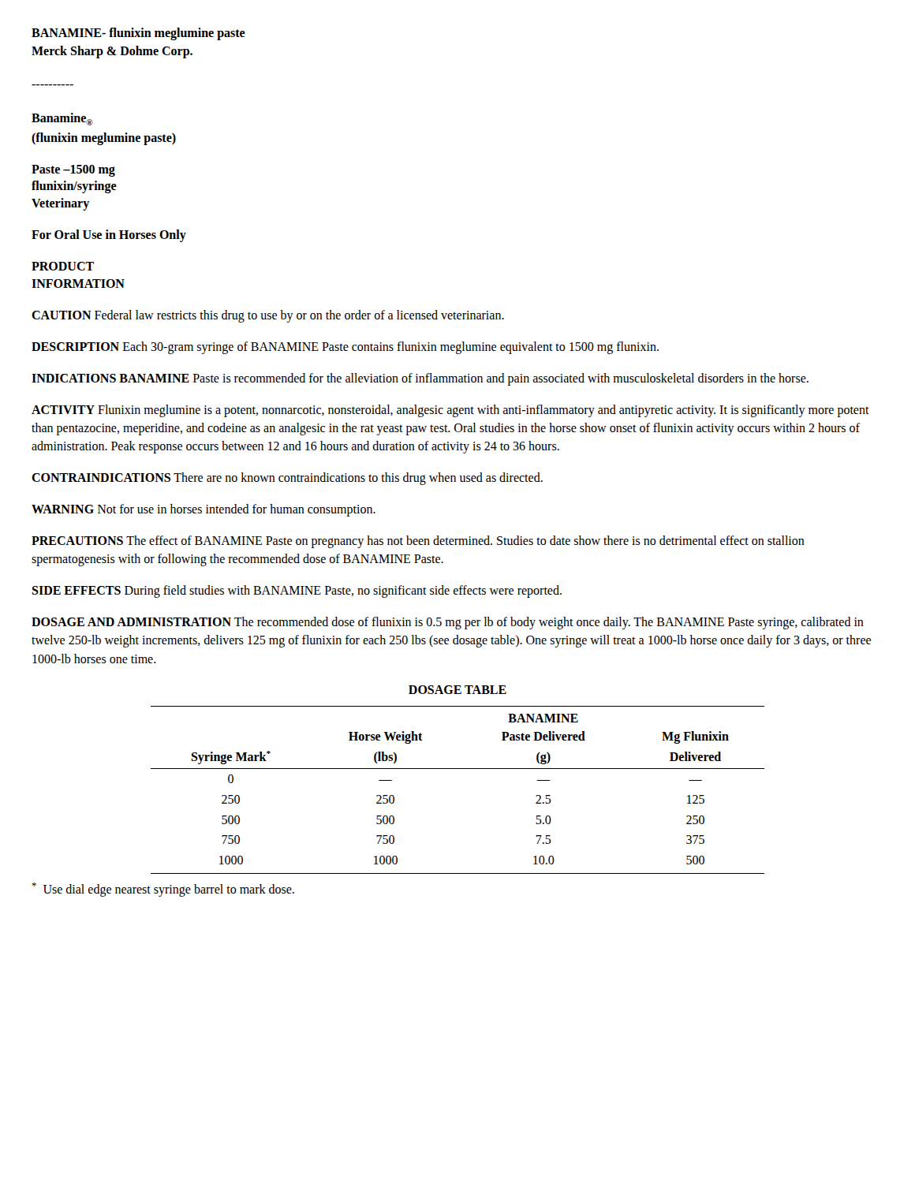BANAMINE- flunixin meglumine paste
Merck Sharp & Dohme Corp.
----------
Banamine®
(flunixin meglumine paste)
Paste –1500 mg
flunixin/syringe
Veterinary
For Oral Use in Horses Only
PRODUCT
INFORMATION
CAUTION Federal law restricts this drug to use by or on the order of a licensed veterinarian.
DESCRIPTION Each 30-gram syringe of BANAMINE Paste contains flunixin meglumine equivalent to 1500 mg flunixin.
INDICATIONS BANAMINE Paste is recommended for the alleviation of inflammation and pain associated with musculoskeletal disorders in the horse.
ACTIVITY Flunixin meglumine is a potent, nonnarcotic, nonsteroidal, analgesic agent with anti-inflammatory and antipyretic activity. It is significantly more potent than pentazocine, meperidine, and codeine as an analgesic in the rat yeast paw test. Oral studies in the horse show onset of flunixin activity occurs within 2 hours of administration. Peak response occurs between 12 and 16 hours and duration of activity is 24 to 36 hours.
CONTRAINDICATIONS There are no known contraindications to this drug when used as directed.
WARNING Not for use in horses intended for human consumption.
PRECAUTIONS The effect of BANAMINE Paste on pregnancy has not been determined. Studies to date show there is no detrimental effect on stallion spermatogenesis with or following the recommended dose of BANAMINE Paste.
SIDE EFFECTS During field studies with BANAMINE Paste, no significant side effects were reported.
DOSAGE AND ADMINISTRATION The recommended dose of flunixin is 0.5 mg per lb of body weight once daily. The BANAMINE Paste syringe, calibrated in twelve 250-lb weight increments, delivers 125 mg of flunixin for each 250 lbs (see dosage table). One syringe will treat a 1000-lb horse once daily for 3 days, or three 1000-lb horses one time.
DOSAGE TABLE
| | | BANAMINE | |
| --- | --- | --- | --- |
| | Horse Weight | Paste Delivered | Mg Flunixin |
| Syringe Mark * | (lbs) | (g) | Delivered |
| 0 | — | — | — |
| 250 | 250 | 2.5 | 125 |
| 500 | 500 | 5.0 | 250 |
| 750 | 750 | 7.5 | 375 |
| 1000 | 1000 | 10.0 | 500 |
* Use dial edge nearest syringe barrel to mark dose.